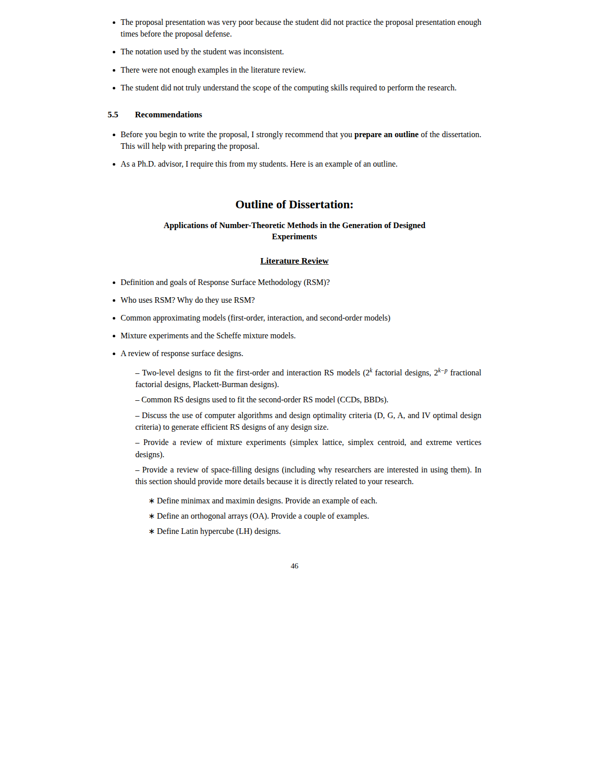The proposal presentation was very poor because the student did not practice the proposal presentation enough times before the proposal defense.
The notation used by the student was inconsistent.
There were not enough examples in the literature review.
The student did not truly understand the scope of the computing skills required to perform the research.
5.5 Recommendations
Before you begin to write the proposal, I strongly recommend that you prepare an outline of the dissertation. This will help with preparing the proposal.
As a Ph.D. advisor, I require this from my students. Here is an example of an outline.
Outline of Dissertation:
Applications of Number-Theoretic Methods in the Generation of Designed Experiments
Literature Review
Definition and goals of Response Surface Methodology (RSM)?
Who uses RSM? Why do they use RSM?
Common approximating models (first-order, interaction, and second-order models)
Mixture experiments and the Scheffe mixture models.
A review of response surface designs.
Two-level designs to fit the first-order and interaction RS models (2k factorial designs, 2k−p fractional factorial designs, Plackett-Burman designs).
Common RS designs used to fit the second-order RS model (CCDs, BBDs).
Discuss the use of computer algorithms and design optimality criteria (D, G, A, and IV optimal design criteria) to generate efficient RS designs of any design size.
Provide a review of mixture experiments (simplex lattice, simplex centroid, and extreme vertices designs).
Provide a review of space-filling designs (including why researchers are interested in using them). In this section should provide more details because it is directly related to your research.
Define minimax and maximin designs. Provide an example of each.
Define an orthogonal arrays (OA). Provide a couple of examples.
Define Latin hypercube (LH) designs.
46